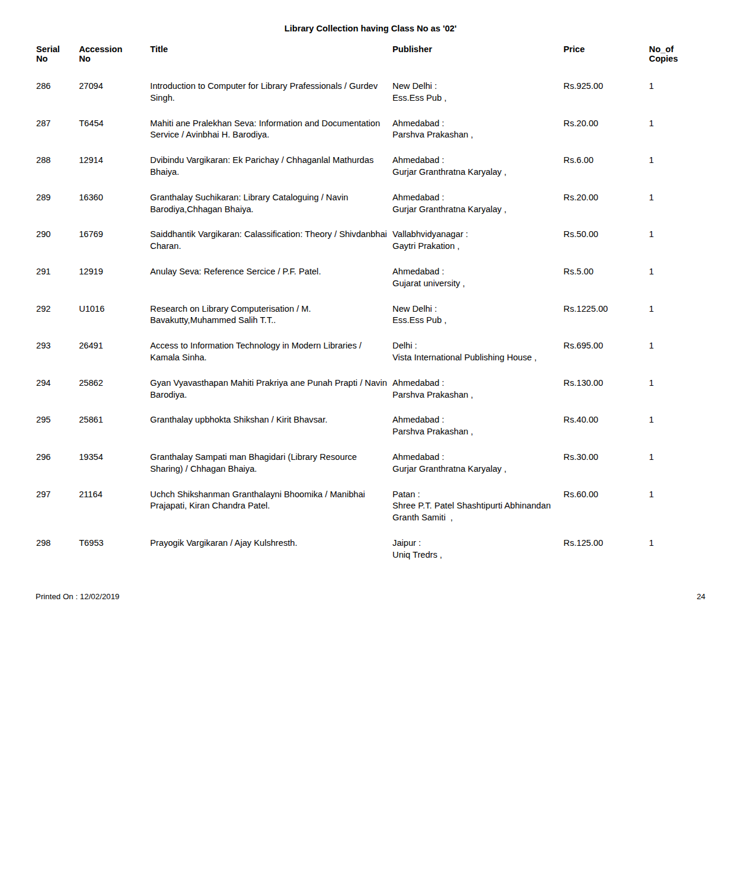Library Collection having Class No as '02'
| Serial No | Accession No | Title | Publisher | Price | No_of Copies |
| --- | --- | --- | --- | --- | --- |
| 286 | 27094 | Introduction to Computer for Library Prafessionals / Gurdev Singh. | New Delhi : Ess.Ess Pub , | Rs.925.00 | 1 |
| 287 | T6454 | Mahiti ane Pralekhan Seva: Information and Documentation Service / Avinbhai H. Barodiya. | Ahmedabad : Parshva Prakashan , | Rs.20.00 | 1 |
| 288 | 12914 | Dvibindu Vargikaran: Ek Parichay / Chhaganlal Mathurdas Bhaiya. | Ahmedabad : Gurjar Granthratna Karyalay , | Rs.6.00 | 1 |
| 289 | 16360 | Granthalay Suchikaran: Library Cataloguing / Navin Barodiya,Chhagan Bhaiya. | Ahmedabad : Gurjar Granthratna Karyalay , | Rs.20.00 | 1 |
| 290 | 16769 | Saiddhantik Vargikaran: Calassification: Theory / Shivdanbhai Charan. | Vallabhvidyanagar : Gaytri Prakation , | Rs.50.00 | 1 |
| 291 | 12919 | Anulay Seva: Reference Sercice / P.F. Patel. | Ahmedabad : Gujarat university , | Rs.5.00 | 1 |
| 292 | U1016 | Research on Library Computerisation / M. Bavakutty,Muhammed Salih T.T.. | New Delhi : Ess.Ess Pub , | Rs.1225.00 | 1 |
| 293 | 26491 | Access to Information Technology in Modern Libraries / Kamala Sinha. | Delhi : Vista International Publishing House , | Rs.695.00 | 1 |
| 294 | 25862 | Gyan Vyavasthapan Mahiti Prakriya ane Punah Prapti / Navin Barodiya. | Ahmedabad : Parshva Prakashan , | Rs.130.00 | 1 |
| 295 | 25861 | Granthalay upbhokta Shikshan / Kirit Bhavsar. | Ahmedabad : Parshva Prakashan , | Rs.40.00 | 1 |
| 296 | 19354 | Granthalay Sampati man Bhagidari (Library Resource Sharing) / Chhagan Bhaiya. | Ahmedabad : Gurjar Granthratna Karyalay , | Rs.30.00 | 1 |
| 297 | 21164 | Uchch Shikshanman Granthalayni Bhoomika / Manibhai Prajapati, Kiran Chandra Patel. | Patan : Shree P.T. Patel Shashtipurti Abhinandan Granth Samiti , | Rs.60.00 | 1 |
| 298 | T6953 | Prayogik Vargikaran / Ajay Kulshresth. | Jaipur : Uniq Tredrs , | Rs.125.00 | 1 |
Printed On : 12/02/2019 24